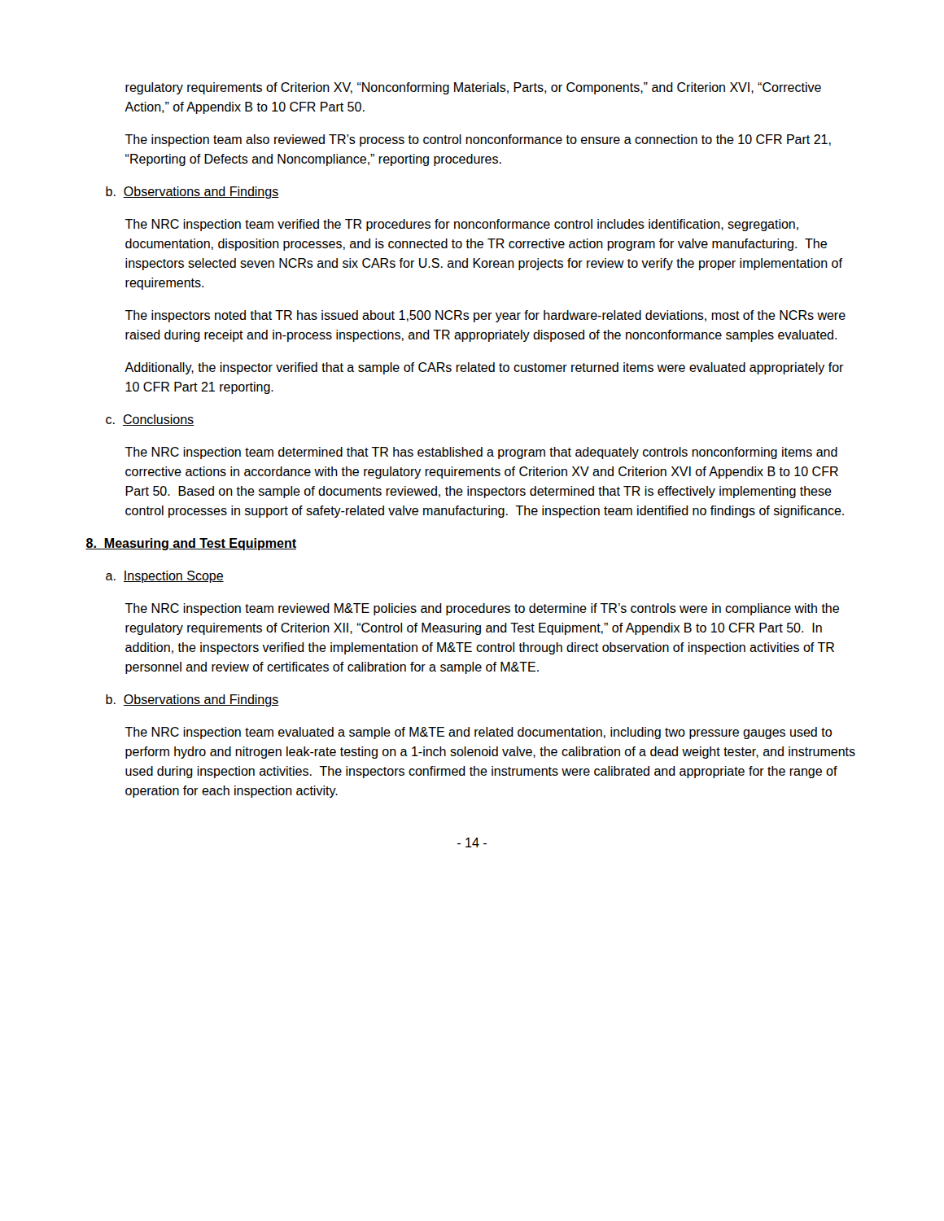regulatory requirements of Criterion XV, “Nonconforming Materials, Parts, or Components,” and Criterion XVI, “Corrective Action,” of Appendix B to 10 CFR Part 50.
The inspection team also reviewed TR’s process to control nonconformance to ensure a connection to the 10 CFR Part 21, “Reporting of Defects and Noncompliance,” reporting procedures.
b. Observations and Findings
The NRC inspection team verified the TR procedures for nonconformance control includes identification, segregation, documentation, disposition processes, and is connected to the TR corrective action program for valve manufacturing. The inspectors selected seven NCRs and six CARs for U.S. and Korean projects for review to verify the proper implementation of requirements.
The inspectors noted that TR has issued about 1,500 NCRs per year for hardware-related deviations, most of the NCRs were raised during receipt and in-process inspections, and TR appropriately disposed of the nonconformance samples evaluated.
Additionally, the inspector verified that a sample of CARs related to customer returned items were evaluated appropriately for 10 CFR Part 21 reporting.
c. Conclusions
The NRC inspection team determined that TR has established a program that adequately controls nonconforming items and corrective actions in accordance with the regulatory requirements of Criterion XV and Criterion XVI of Appendix B to 10 CFR Part 50. Based on the sample of documents reviewed, the inspectors determined that TR is effectively implementing these control processes in support of safety-related valve manufacturing. The inspection team identified no findings of significance.
8. Measuring and Test Equipment
a. Inspection Scope
The NRC inspection team reviewed M&TE policies and procedures to determine if TR’s controls were in compliance with the regulatory requirements of Criterion XII, “Control of Measuring and Test Equipment,” of Appendix B to 10 CFR Part 50. In addition, the inspectors verified the implementation of M&TE control through direct observation of inspection activities of TR personnel and review of certificates of calibration for a sample of M&TE.
b. Observations and Findings
The NRC inspection team evaluated a sample of M&TE and related documentation, including two pressure gauges used to perform hydro and nitrogen leak-rate testing on a 1-inch solenoid valve, the calibration of a dead weight tester, and instruments used during inspection activities. The inspectors confirmed the instruments were calibrated and appropriate for the range of operation for each inspection activity.
- 14 -